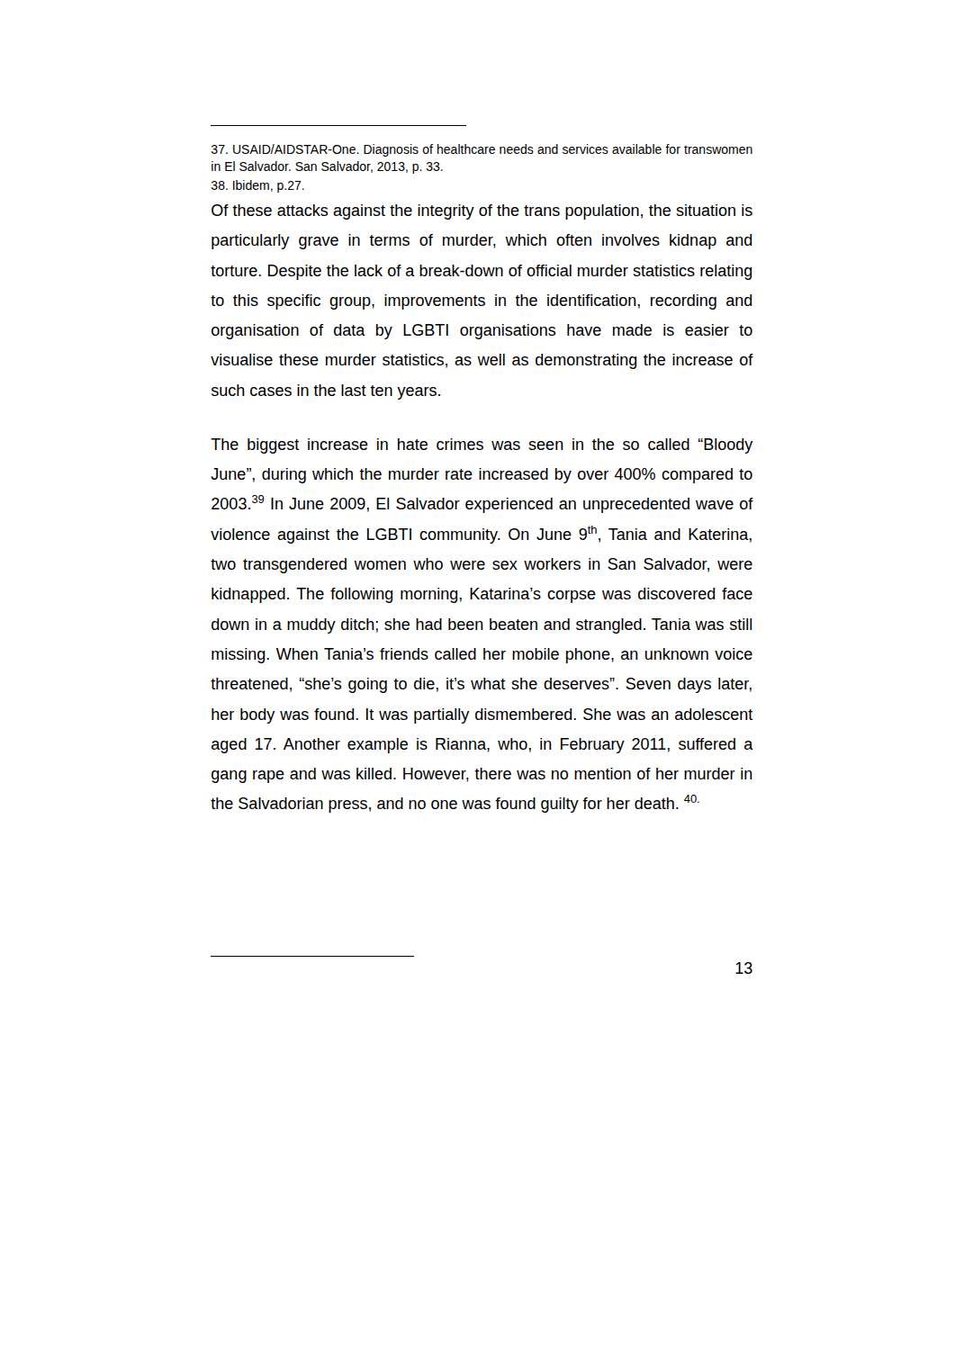37. USAID/AIDSTAR-One. Diagnosis of healthcare needs and services available for transwomen in El Salvador. San Salvador, 2013, p. 33.
38. Ibidem, p.27.
Of these attacks against the integrity of the trans population, the situation is particularly grave in terms of murder, which often involves kidnap and torture. Despite the lack of a break-down of official murder statistics relating to this specific group, improvements in the identification, recording and organisation of data by LGBTI organisations have made is easier to visualise these murder statistics, as well as demonstrating the increase of such cases in the last ten years.
The biggest increase in hate crimes was seen in the so called “Bloody June”, during which the murder rate increased by over 400% compared to 2003.39 In June 2009, El Salvador experienced an unprecedented wave of violence against the LGBTI community. On June 9th, Tania and Katerina, two transgendered women who were sex workers in San Salvador, were kidnapped. The following morning, Katarina’s corpse was discovered face down in a muddy ditch; she had been beaten and strangled. Tania was still missing. When Tania’s friends called her mobile phone, an unknown voice threatened, “she’s going to die, it’s what she deserves”. Seven days later, her body was found. It was partially dismembered. She was an adolescent aged 17. Another example is Rianna, who, in February 2011, suffered a gang rape and was killed. However, there was no mention of her murder in the Salvadorian press, and no one was found guilty for her death. 40.
13